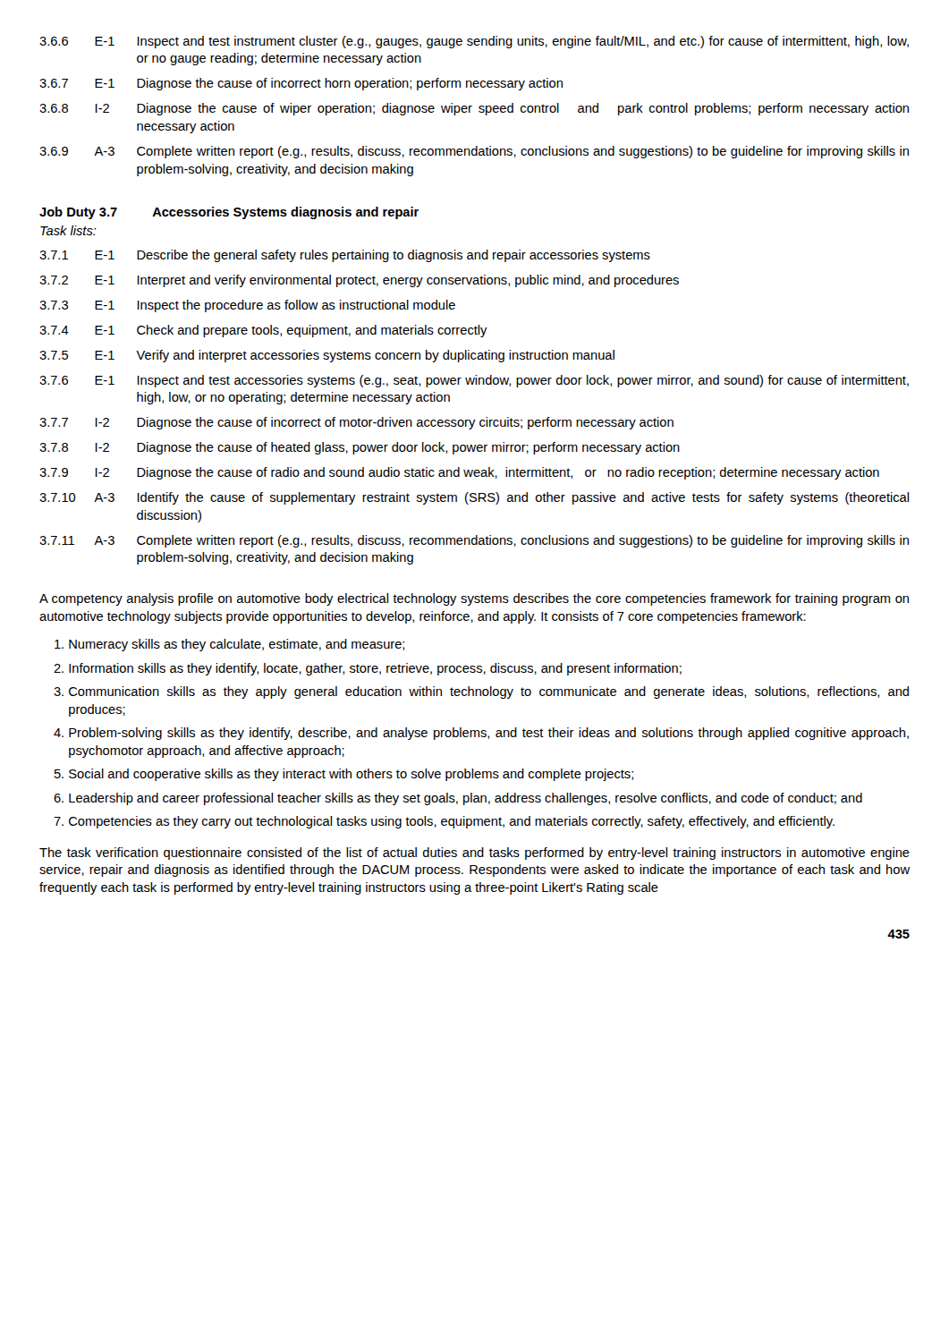| 3.6.6 | E-1 | Inspect and test instrument cluster (e.g., gauges, gauge sending units, engine fault/MIL, and etc.) for cause of intermittent, high, low, or no gauge reading; determine necessary action |
| 3.6.7 | E-1 | Diagnose the cause of incorrect horn operation; perform necessary action |
| 3.6.8 | I-2 | Diagnose the cause of wiper operation; diagnose wiper speed control and park control problems; perform necessary action necessary action |
| 3.6.9 | A-3 | Complete written report (e.g., results, discuss, recommendations, conclusions and suggestions) to be guideline for improving skills in problem-solving, creativity, and decision making |
Job Duty 3.7 Accessories Systems diagnosis and repair
Task lists:
| 3.7.1 | E-1 | Describe the general safety rules pertaining to diagnosis and repair accessories systems |
| 3.7.2 | E-1 | Interpret and verify environmental protect, energy conservations, public mind, and procedures |
| 3.7.3 | E-1 | Inspect the procedure as follow as instructional module |
| 3.7.4 | E-1 | Check and prepare tools, equipment, and materials correctly |
| 3.7.5 | E-1 | Verify and interpret accessories systems concern by duplicating instruction manual |
| 3.7.6 | E-1 | Inspect and test accessories systems (e.g., seat, power window, power door lock, power mirror, and sound) for cause of intermittent, high, low, or no operating; determine necessary action |
| 3.7.7 | I-2 | Diagnose the cause of incorrect of motor-driven accessory circuits; perform necessary action |
| 3.7.8 | I-2 | Diagnose the cause of heated glass, power door lock, power mirror; perform necessary action |
| 3.7.9 | I-2 | Diagnose the cause of radio and sound audio static and weak, intermittent, or no radio reception; determine necessary action |
| 3.7.10 | A-3 | Identify the cause of supplementary restraint system (SRS) and other passive and active tests for safety systems (theoretical discussion) |
| 3.7.11 | A-3 | Complete written report (e.g., results, discuss, recommendations, conclusions and suggestions) to be guideline for improving skills in problem-solving, creativity, and decision making |
A competency analysis profile on automotive body electrical technology systems describes the core competencies framework for training program on automotive technology subjects provide opportunities to develop, reinforce, and apply. It consists of 7 core competencies framework:
Numeracy skills as they calculate, estimate, and measure;
Information skills as they identify, locate, gather, store, retrieve, process, discuss, and present information;
Communication skills as they apply general education within technology to communicate and generate ideas, solutions, reflections, and produces;
Problem-solving skills as they identify, describe, and analyse problems, and test their ideas and solutions through applied cognitive approach, psychomotor approach, and affective approach;
Social and cooperative skills as they interact with others to solve problems and complete projects;
Leadership and career professional teacher skills as they set goals, plan, address challenges, resolve conflicts, and code of conduct; and
Competencies as they carry out technological tasks using tools, equipment, and materials correctly, safety, effectively, and efficiently.
The task verification questionnaire consisted of the list of actual duties and tasks performed by entry-level training instructors in automotive engine service, repair and diagnosis as identified through the DACUM process. Respondents were asked to indicate the importance of each task and how frequently each task is performed by entry-level training instructors using a three-point Likert's Rating scale
435